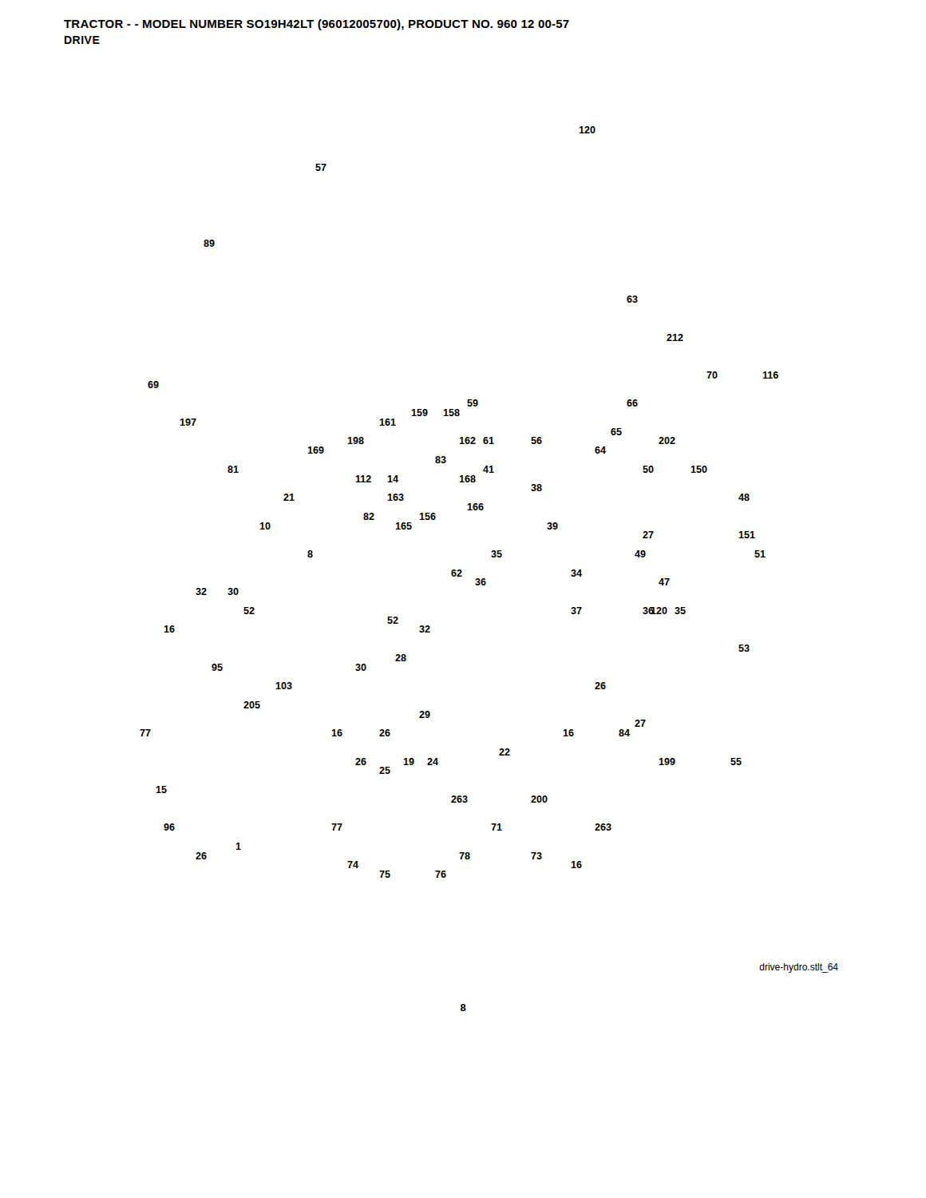TRACTOR - - MODEL NUMBER SO19H42LT (96012005700), PRODUCT NO. 960 12 00-57
DRIVE
57 120 89 63 212 70 116 69 197 161 159 158 162 59 66 65 64 202 150 50 48 151 51 27 49 47 120 198 83 169 81 112 14 168 163 166 156 165 82 21 10 8 61 56 41 38 39 35 62 36 34 37 36 35 53 32 30 52 16 52 32 30 28 26 95 103 205 77 16 26 16 84 22 27 26 25 19 24 29 15 199 55 263 200 71 263 96 26 1 77 74 75 76 78 73 16 drive-hydro.stlt_64
8